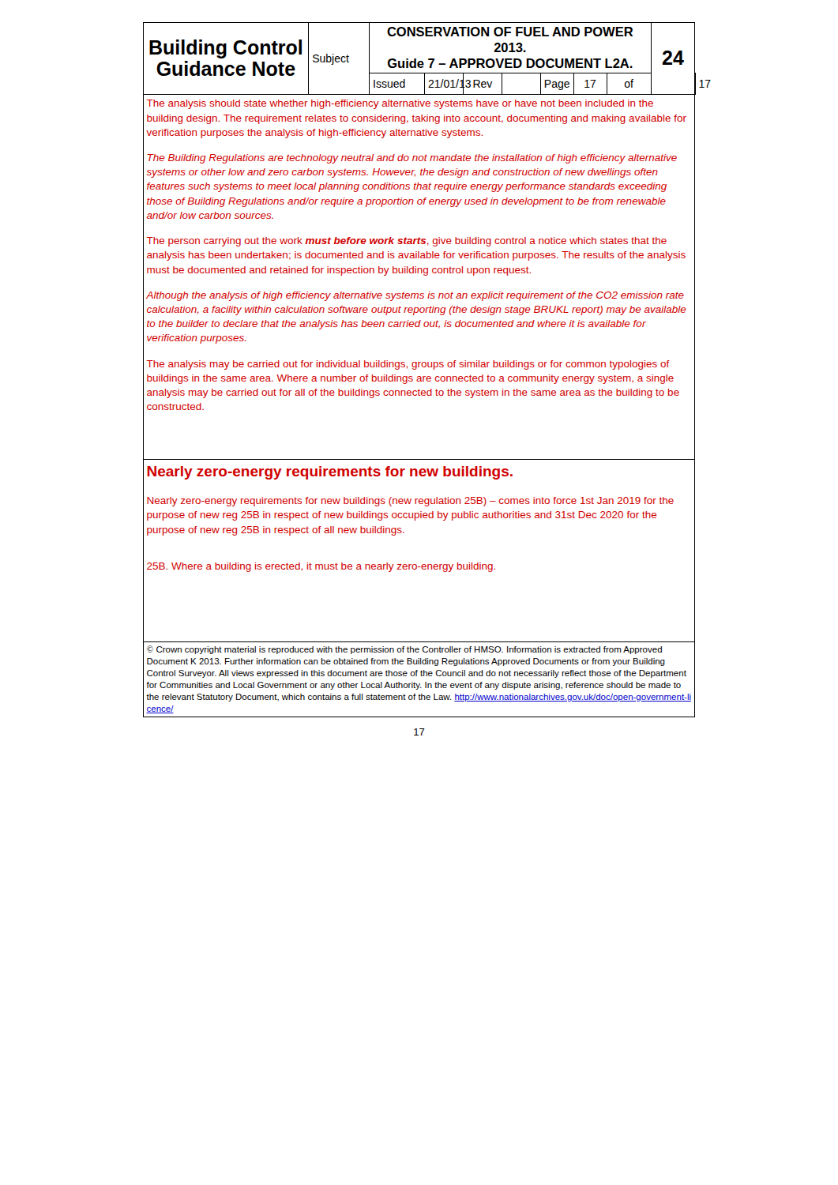| Building Control Guidance Note | Subject | CONSERVATION OF FUEL AND POWER 2013. Guide 7 – APPROVED DOCUMENT L2A. | 24 |
| Issued | 21/01/13 | Rev | | Page | 17 | of | 17 |
| The analysis should state whether high-efficiency alternative systems have or have not been included in the building design. The requirement relates to considering, taking into account, documenting and making available for verification purposes the analysis of high-efficiency alternative systems. The Building Regulations are technology neutral and do not mandate the installation of high efficiency alternative systems or other low and zero carbon systems. However, the design and construction of new dwellings often features such systems to meet local planning conditions that require energy performance standards exceeding those of Building Regulations and/or require a proportion of energy used in development to be from renewable and/or low carbon sources. The person carrying out the work must before work starts , give building control a notice which states that the analysis has been undertaken; is documented and is available for verification purposes. The results of the analysis must be documented and retained for inspection by building control upon request. Although the analysis of high efficiency alternative systems is not an explicit requirement of the CO2 emission rate calculation, a facility within calculation software output reporting (the design stage BRUKL report) may be available to the builder to declare that the analysis has been carried out, is documented and where it is available for verification purposes. The analysis may be carried out for individual buildings, groups of similar buildings or for common typologies of buildings in the same area. Where a number of buildings are connected to a community energy system, a single analysis may be carried out for all of the buildings connected to the system in the same area as the building to be constructed. |
| Nearly zero-energy requirements for new buildings. Nearly zero-energy requirements for new buildings (new regulation 25B) – comes into force 1st Jan 2019 for the purpose of new reg 25B in respect of new buildings occupied by public authorities and 31st Dec 2020 for the purpose of new reg 25B in respect of all new buildings. 25B. Where a building is erected, it must be a nearly zero-energy building. |
| © Crown copyright material is reproduced with the permission of the Controller of HMSO. Information is extracted from Approved Document K 2013. Further information can be obtained from the Building Regulations Approved Documents or from your Building Control Surveyor. All views expressed in this document are those of the Council and do not necessarily reflect those of the Department for Communities and Local Government or any other Local Authority. In the event of any dispute arising, reference should be made to the relevant Statutory Document, which contains a full statement of the Law. http://www.nationalarchives.gov.uk/doc/open-government-licence/ |
17